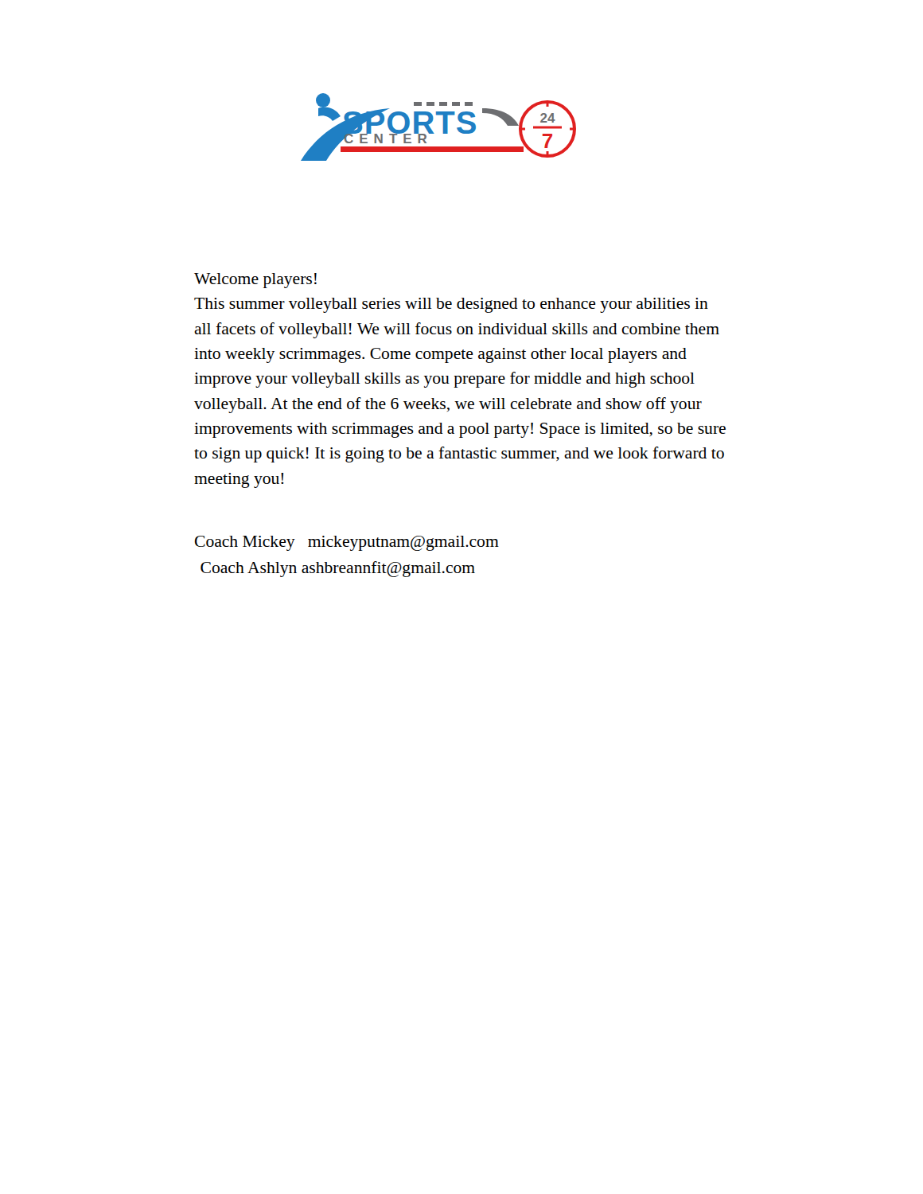Sports Center 24/7 logo SPORTS CENTER 24 7
Welcome players!
This summer volleyball series will be designed to enhance your abilities in all facets of volleyball! We will focus on individual skills and combine them into weekly scrimmages. Come compete against other local players and improve your volleyball skills as you prepare for middle and high school volleyball. At the end of the 6 weeks, we will celebrate and show off your improvements with scrimmages and a pool party! Space is limited, so be sure to sign up quick! It is going to be a fantastic summer, and we look forward to meeting you!
Coach Mickey mickeyputnam@gmail.com Coach Ashlyn ashbreannfit@gmail.com